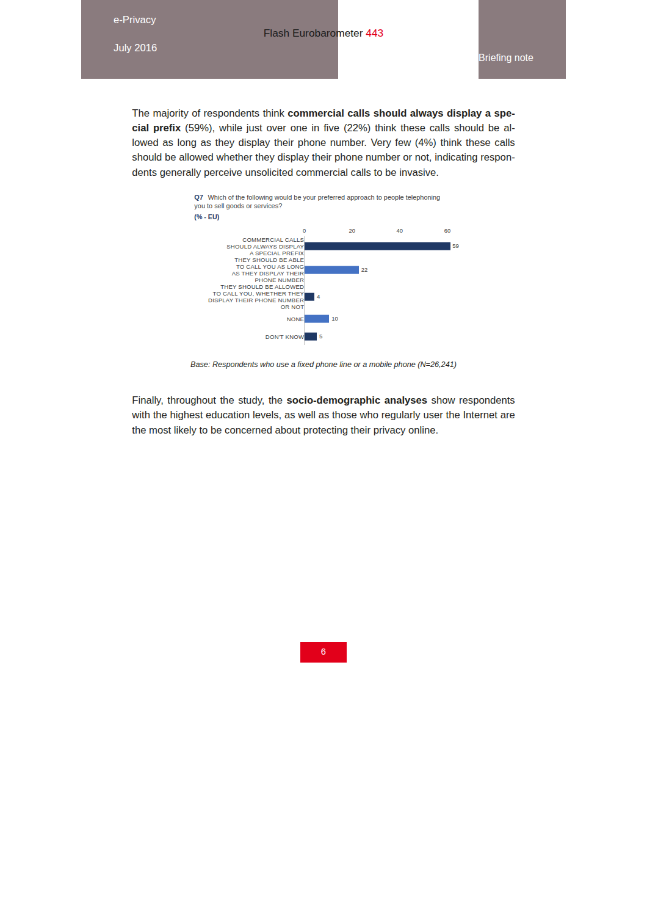e-Privacy
July 2016
Flash Eurobarometer 443
Briefing note
The majority of respondents think commercial calls should always display a special prefix (59%), while just over one in five (22%) think these calls should be allowed as long as they display their phone number. Very few (4%) think these calls should be allowed whether they display their phone number or not, indicating respondents generally perceive unsolicited commercial calls to be invasive.
Q7 Which of the following would be your preferred approach to people telephoning you to sell goods or services?
(% - EU)
| | 0 20 40 60 |
| COMMERCIAL CALLS SHOULD ALWAYS DISPLAY A SPECIAL PREFIX | 59 |
| THEY SHOULD BE ABLE TO CALL YOU AS LONG AS THEY DISPLAY THEIR PHONE NUMBER | 22 |
| THEY SHOULD BE ALLOWED TO CALL YOU, WHETHER THEY DISPLAY THEIR PHONE NUMBER OR NOT | 4 |
| NONE | 10 |
| DON'T KNOW | 5 |
Base: Respondents who use a fixed phone line or a mobile phone (N=26,241)
Finally, throughout the study, the socio-demographic analyses show respondents with the highest education levels, as well as those who regularly user the Internet are the most likely to be concerned about protecting their privacy online.
6